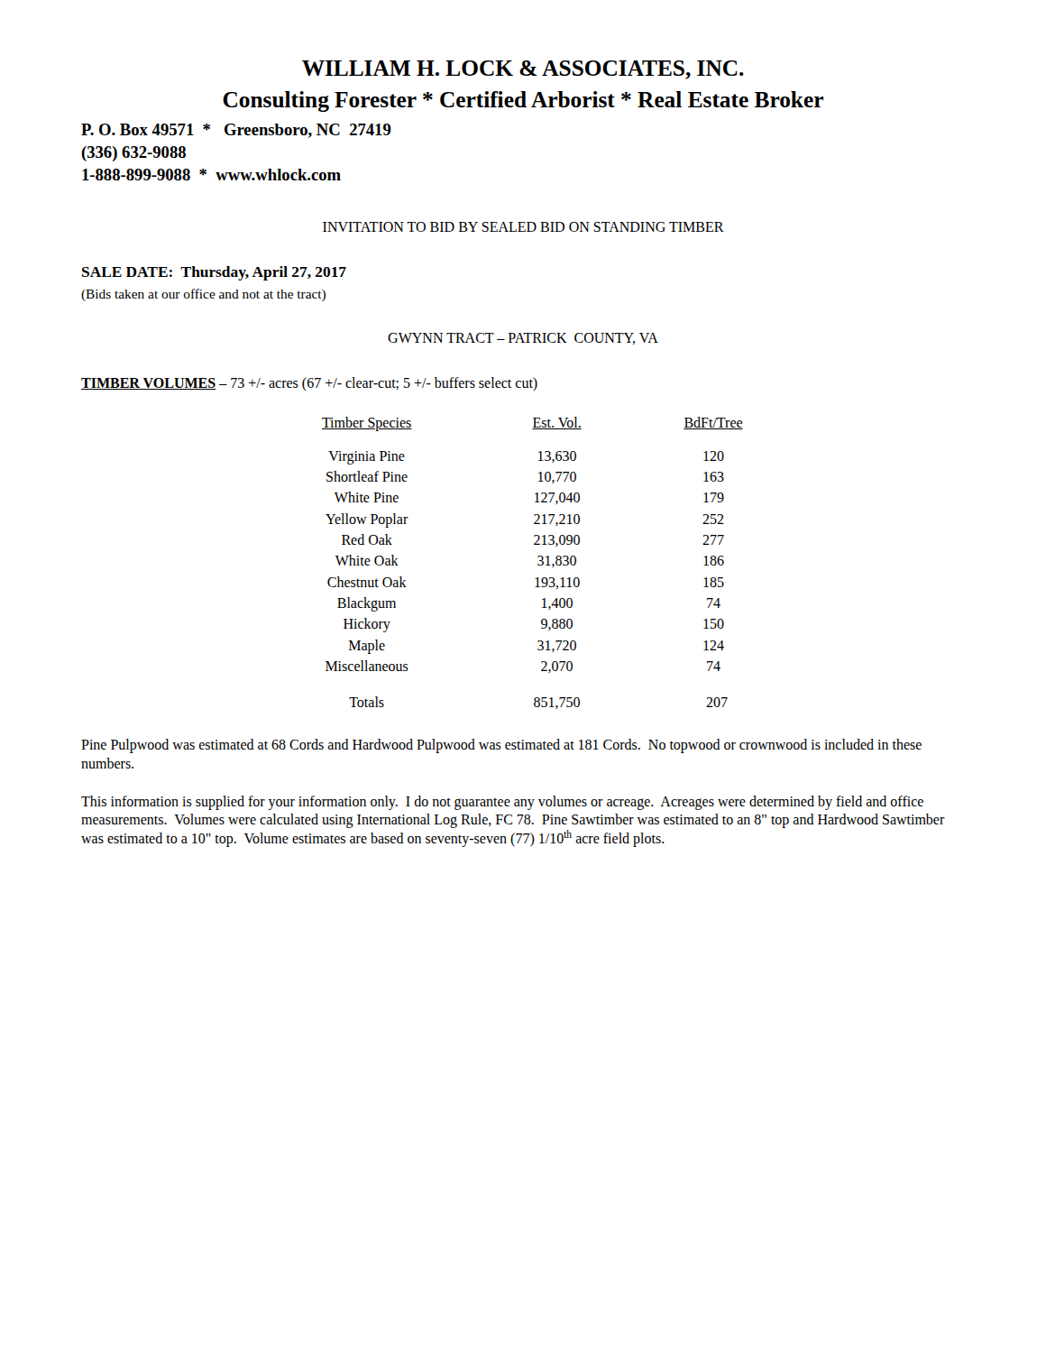WILLIAM H. LOCK & ASSOCIATES, INC.
Consulting Forester * Certified Arborist * Real Estate Broker
P. O. Box 49571 * Greensboro, NC 27419
(336) 632-9088
1-888-899-9088 * www.whlock.com
INVITATION TO BID BY SEALED BID ON STANDING TIMBER
SALE DATE: Thursday, April 27, 2017
(Bids taken at our office and not at the tract)
GWYNN TRACT – PATRICK COUNTY, VA
TIMBER VOLUMES – 73 +/- acres (67 +/- clear-cut; 5 +/- buffers select cut)
| Timber Species | Est. Vol. | BdFt/Tree |
| --- | --- | --- |
| Virginia Pine | 13,630 | 120 |
| Shortleaf Pine | 10,770 | 163 |
| White Pine | 127,040 | 179 |
| Yellow Poplar | 217,210 | 252 |
| Red Oak | 213,090 | 277 |
| White Oak | 31,830 | 186 |
| Chestnut Oak | 193,110 | 185 |
| Blackgum | 1,400 | 74 |
| Hickory | 9,880 | 150 |
| Maple | 31,720 | 124 |
| Miscellaneous | 2,070 | 74 |
| Totals | 851,750 | 207 |
Pine Pulpwood was estimated at 68 Cords and Hardwood Pulpwood was estimated at 181 Cords. No topwood or crownwood is included in these numbers.
This information is supplied for your information only. I do not guarantee any volumes or acreage. Acreages were determined by field and office measurements. Volumes were calculated using International Log Rule, FC 78. Pine Sawtimber was estimated to an 8" top and Hardwood Sawtimber was estimated to a 10" top. Volume estimates are based on seventy-seven (77) 1/10th acre field plots.